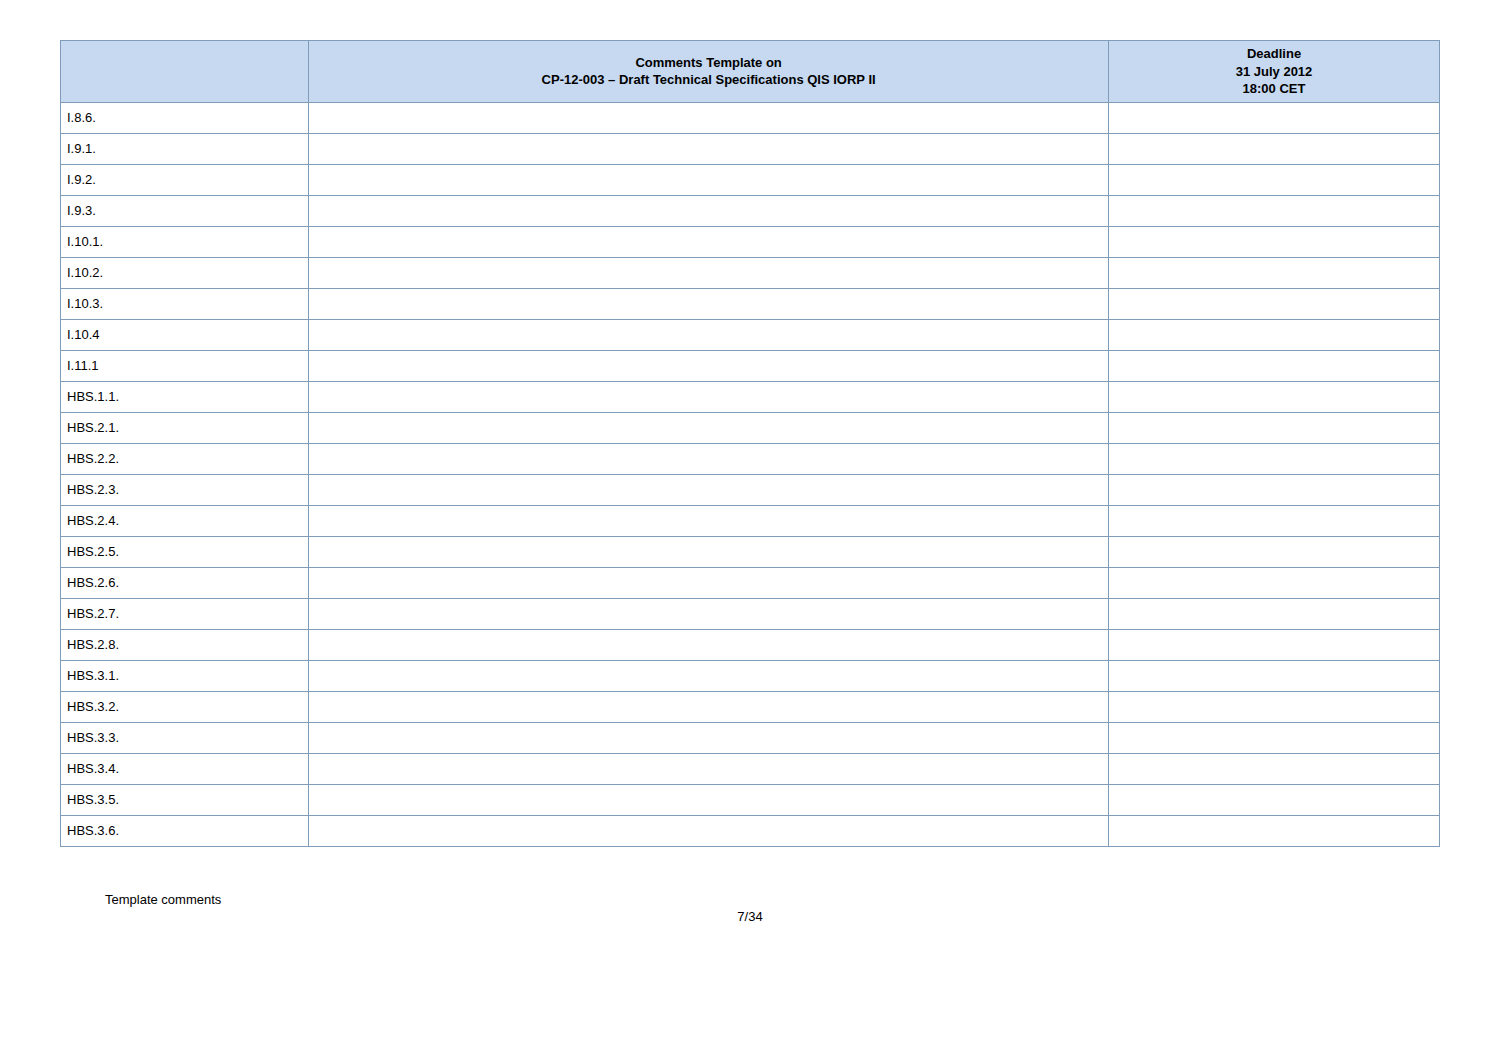| | Comments Template on CP-12-003 – Draft Technical Specifications QIS IORP II | Deadline 31 July 2012 18:00 CET |
| --- | --- | --- |
| I.8.6. | | |
| I.9.1. | | |
| I.9.2. | | |
| I.9.3. | | |
| I.10.1. | | |
| I.10.2. | | |
| I.10.3. | | |
| I.10.4 | | |
| I.11.1 | | |
| HBS.1.1. | | |
| HBS.2.1. | | |
| HBS.2.2. | | |
| HBS.2.3. | | |
| HBS.2.4. | | |
| HBS.2.5. | | |
| HBS.2.6. | | |
| HBS.2.7. | | |
| HBS.2.8. | | |
| HBS.3.1. | | |
| HBS.3.2. | | |
| HBS.3.3. | | |
| HBS.3.4. | | |
| HBS.3.5. | | |
| HBS.3.6. | | |
Template comments
7/34